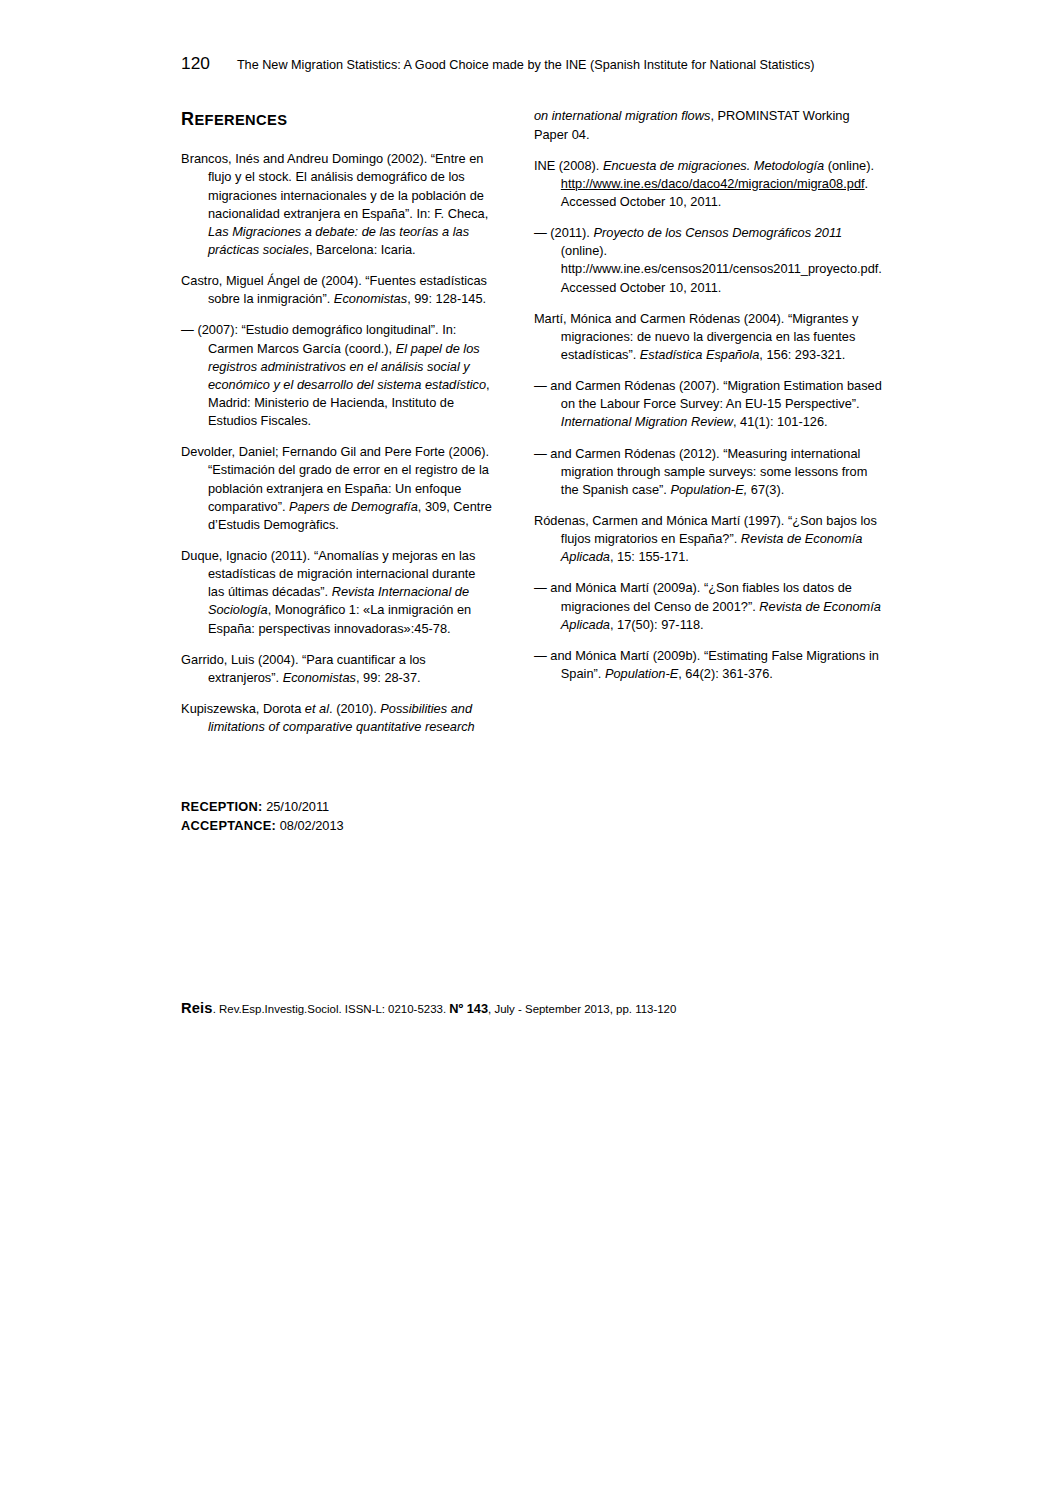120 The New Migration Statistics: A Good Choice made by the INE (Spanish Institute for National Statistics)
REFERENCES
Brancos, Inés and Andreu Domingo (2002). “Entre en flujo y el stock. El análisis demográfico de los migraciones internacionales y de la población de nacionalidad extranjera en España”. In: F. Checa, Las Migraciones a debate: de las teorías a las prácticas sociales, Barcelona: Icaria.
Castro, Miguel Ángel de (2004). “Fuentes estadísticas sobre la inmigración”. Economistas, 99: 128-145.
— (2007): “Estudio demográfico longitudinal”. In: Carmen Marcos García (coord.), El papel de los registros administrativos en el análisis social y económico y el desarrollo del sistema estadístico, Madrid: Ministerio de Hacienda, Instituto de Estudios Fiscales.
Devolder, Daniel; Fernando Gil and Pere Forte (2006). “Estimación del grado de error en el registro de la población extranjera en España: Un enfoque comparativo”. Papers de Demografía, 309, Centre d’Estudis Demogràfics.
Duque, Ignacio (2011). “Anomalías y mejoras en las estadísticas de migración internacional durante las últimas décadas”. Revista Internacional de Sociología, Monográfico 1: «La inmigración en España: perspectivas innovadoras»:45-78.
Garrido, Luis (2004). “Para cuantificar a los extranjeros”. Economistas, 99: 28-37.
Kupiszewska, Dorota et al. (2010). Possibilities and limitations of comparative quantitative research
on international migration flows, PROMINSTAT Working Paper 04.
INE (2008). Encuesta de migraciones. Metodología (online). http://www.ine.es/daco/daco42/migracion/migra08.pdf. Accessed October 10, 2011.
— (2011). Proyecto de los Censos Demográficos 2011 (online). http://www.ine.es/censos2011/censos2011_proyecto.pdf. Accessed October 10, 2011.
Martí, Mónica and Carmen Ródenas (2004). “Migrantes y migraciones: de nuevo la divergencia en las fuentes estadísticas”. Estadística Española, 156: 293-321.
— and Carmen Ródenas (2007). “Migration Estimation based on the Labour Force Survey: An EU-15 Perspective”. International Migration Review, 41(1): 101-126.
— and Carmen Ródenas (2012). “Measuring international migration through sample surveys: some lessons from the Spanish case”. Population-E, 67(3).
Ródenas, Carmen and Mónica Martí (1997). “¿Son bajos los flujos migratorios en España?”. Revista de Economía Aplicada, 15: 155-171.
— and Mónica Martí (2009a). “¿Son fiables los datos de migraciones del Censo de 2001?”. Revista de Economía Aplicada, 17(50): 97-118.
— and Mónica Martí (2009b). “Estimating False Migrations in Spain”. Population-E, 64(2): 361-376.
RECEPTION: 25/10/2011
ACCEPTANCE: 08/02/2013
Reis. Rev.Esp.Investig.Sociol. ISSN-L: 0210-5233. Nº 143, July - September 2013, pp. 113-120